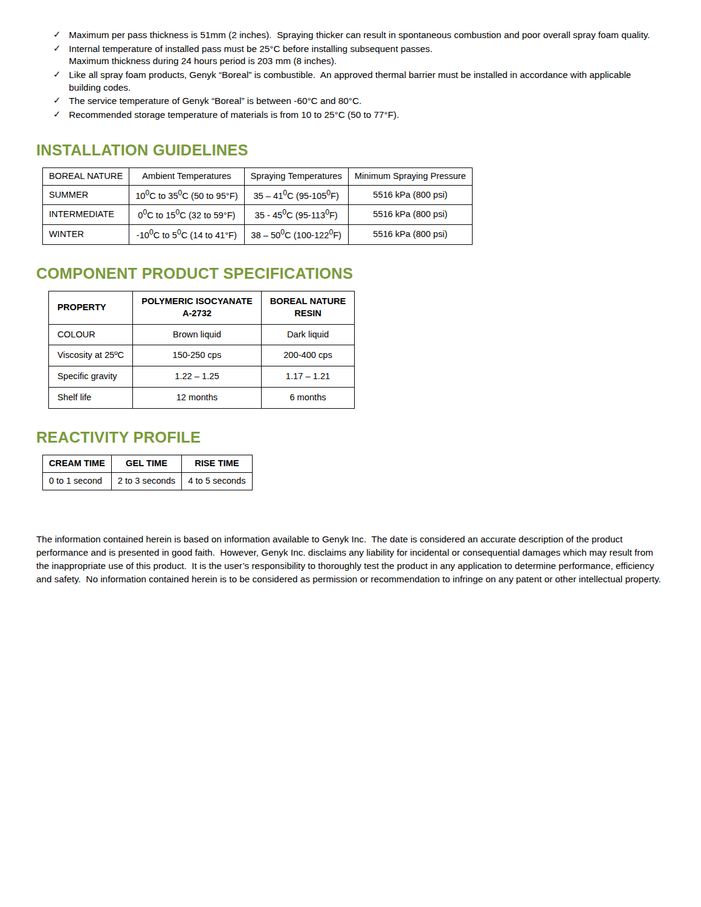Maximum per pass thickness is 51mm (2 inches). Spraying thicker can result in spontaneous combustion and poor overall spray foam quality.
Internal temperature of installed pass must be 25°C before installing subsequent passes.
Maximum thickness during 24 hours period is 203 mm (8 inches).
Like all spray foam products, Genyk “Boreal” is combustible. An approved thermal barrier must be installed in accordance with applicable building codes.
The service temperature of Genyk “Boreal” is between -60°C and 80°C.
Recommended storage temperature of materials is from 10 to 25°C (50 to 77°F).
INSTALLATION GUIDELINES
| BOREAL NATURE | Ambient Temperatures | Spraying Temperatures | Minimum Spraying Pressure |
| --- | --- | --- | --- |
| SUMMER | 10 0 C to 35 0 C (50 to 95°F) | 35 – 41 0 C (95-105 0 F) | 5516 kPa (800 psi) |
| INTERMEDIATE | 0 0 C to 15 0 C (32 to 59°F) | 35 - 45 0 C (95-113 0 F) | 5516 kPa (800 psi) |
| WINTER | -10 0 C to 5 0 C (14 to 41°F) | 38 – 50 0 C (100-122 0 F) | 5516 kPa (800 psi) |
COMPONENT PRODUCT SPECIFICATIONS
| PROPERTY | POLYMERIC ISOCYANATE A-2732 | BOREAL NATURE RESIN |
| --- | --- | --- |
| COLOUR | Brown liquid | Dark liquid |
| Viscosity at 25ºC | 150-250 cps | 200-400 cps |
| Specific gravity | 1.22 – 1.25 | 1.17 – 1.21 |
| Shelf life | 12 months | 6 months |
REACTIVITY PROFILE
| CREAM TIME | GEL TIME | RISE TIME |
| --- | --- | --- |
| 0 to 1 second | 2 to 3 seconds | 4 to 5 seconds |
The information contained herein is based on information available to Genyk Inc. The date is considered an accurate description of the product performance and is presented in good faith. However, Genyk Inc. disclaims any liability for incidental or consequential damages which may result from the inappropriate use of this product. It is the user’s responsibility to thoroughly test the product in any application to determine performance, efficiency and safety. No information contained herein is to be considered as permission or recommendation to infringe on any patent or other intellectual property.